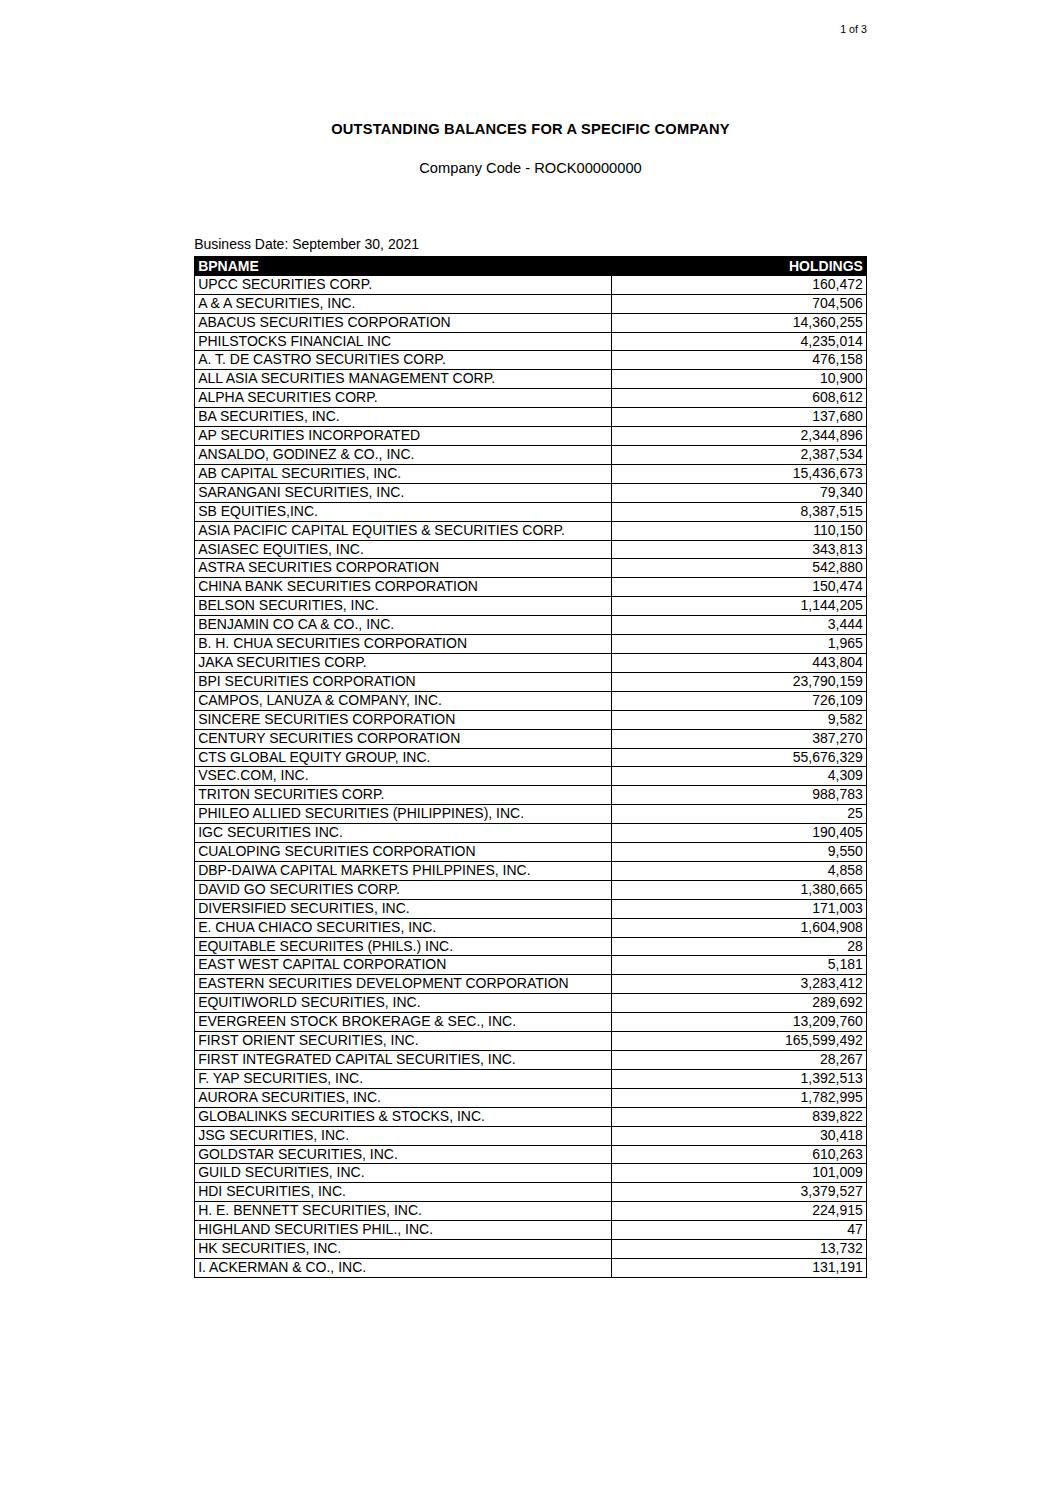1 of 3
OUTSTANDING BALANCES FOR A SPECIFIC COMPANY
Company Code - ROCK00000000
Business Date: September 30, 2021
| BPNAME | HOLDINGS |
| --- | --- |
| UPCC SECURITIES CORP. | 160,472 |
| A & A SECURITIES, INC. | 704,506 |
| ABACUS SECURITIES CORPORATION | 14,360,255 |
| PHILSTOCKS FINANCIAL INC | 4,235,014 |
| A. T. DE CASTRO SECURITIES CORP. | 476,158 |
| ALL ASIA SECURITIES MANAGEMENT CORP. | 10,900 |
| ALPHA SECURITIES CORP. | 608,612 |
| BA SECURITIES, INC. | 137,680 |
| AP SECURITIES INCORPORATED | 2,344,896 |
| ANSALDO, GODINEZ & CO., INC. | 2,387,534 |
| AB CAPITAL SECURITIES, INC. | 15,436,673 |
| SARANGANI SECURITIES, INC. | 79,340 |
| SB EQUITIES,INC. | 8,387,515 |
| ASIA PACIFIC CAPITAL EQUITIES & SECURITIES CORP. | 110,150 |
| ASIASEC EQUITIES, INC. | 343,813 |
| ASTRA SECURITIES CORPORATION | 542,880 |
| CHINA BANK SECURITIES CORPORATION | 150,474 |
| BELSON SECURITIES, INC. | 1,144,205 |
| BENJAMIN CO CA & CO., INC. | 3,444 |
| B. H. CHUA SECURITIES CORPORATION | 1,965 |
| JAKA SECURITIES CORP. | 443,804 |
| BPI SECURITIES CORPORATION | 23,790,159 |
| CAMPOS, LANUZA & COMPANY, INC. | 726,109 |
| SINCERE SECURITIES CORPORATION | 9,582 |
| CENTURY SECURITIES CORPORATION | 387,270 |
| CTS GLOBAL EQUITY GROUP, INC. | 55,676,329 |
| VSEC.COM, INC. | 4,309 |
| TRITON SECURITIES CORP. | 988,783 |
| PHILEO ALLIED SECURITIES (PHILIPPINES), INC. | 25 |
| IGC SECURITIES INC. | 190,405 |
| CUALOPING SECURITIES CORPORATION | 9,550 |
| DBP-DAIWA CAPITAL MARKETS PHILPPINES, INC. | 4,858 |
| DAVID GO SECURITIES CORP. | 1,380,665 |
| DIVERSIFIED SECURITIES, INC. | 171,003 |
| E. CHUA CHIACO SECURITIES, INC. | 1,604,908 |
| EQUITABLE SECURIITES (PHILS.) INC. | 28 |
| EAST WEST CAPITAL CORPORATION | 5,181 |
| EASTERN SECURITIES DEVELOPMENT CORPORATION | 3,283,412 |
| EQUITIWORLD SECURITIES, INC. | 289,692 |
| EVERGREEN STOCK BROKERAGE & SEC., INC. | 13,209,760 |
| FIRST ORIENT SECURITIES, INC. | 165,599,492 |
| FIRST INTEGRATED CAPITAL SECURITIES, INC. | 28,267 |
| F. YAP SECURITIES, INC. | 1,392,513 |
| AURORA SECURITIES, INC. | 1,782,995 |
| GLOBALINKS SECURITIES & STOCKS, INC. | 839,822 |
| JSG SECURITIES, INC. | 30,418 |
| GOLDSTAR SECURITIES, INC. | 610,263 |
| GUILD SECURITIES, INC. | 101,009 |
| HDI SECURITIES, INC. | 3,379,527 |
| H. E. BENNETT SECURITIES, INC. | 224,915 |
| HIGHLAND SECURITIES PHIL., INC. | 47 |
| HK SECURITIES, INC. | 13,732 |
| I. ACKERMAN & CO., INC. | 131,191 |